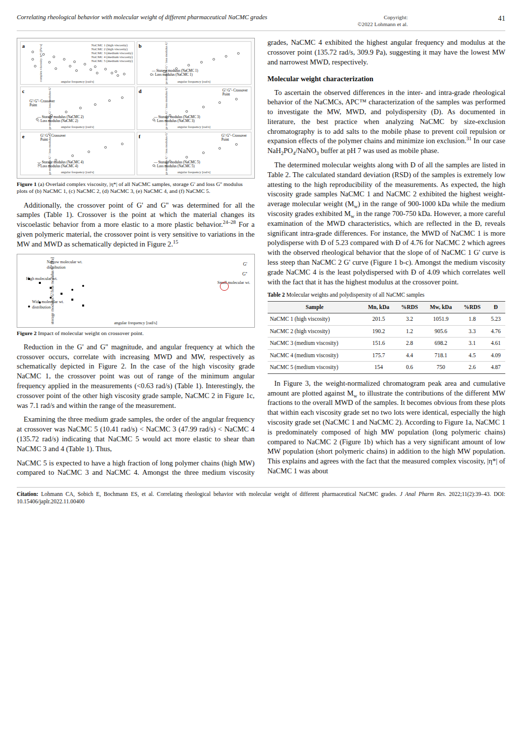Correlating rheological behavior with molecular weight of different pharmaceutical NaCMC grades
Copyright:
©2022 Lohmann et al.
41
a NaCMC 1 (high viscosity)
NaCMC 2 (high viscosity)
NaCMC 3 (medium viscosity)
NaCMC 4 (medium viscosity)
NaCMC 5 (medium viscosity) complex viscosity |η*| [Pa·s] angular frequency [rad/s]
b storage modulus G' / loss modulus G'' [Pa] angular frequency [rad/s] — Storage modulus (NaCMC 1)
○ Loss modulus (NaCMC 1)
c storage modulus G' / loss modulus G'' [Pa] angular frequency [rad/s] G'/ G''- Crossover
Point — Storage modulus (NaCMC 2)
○ Loss modulus (NaCMC 2)
d storage modulus G' / loss modulus G'' [Pa] angular frequency [rad/s] G'/ G''- Crossover
Point — Storage modulus (NaCMC 3)
○ Loss modulus (NaCMC 3)
e storage modulus G' / loss modulus G'' [Pa] angular frequency [rad/s] G'/ G''- Crossover
Point — Storage modulus (NaCMC 4)
○ Loss modulus (NaCMC 4)
f storage modulus G' / loss modulus G'' [Pa] angular frequency [rad/s] G'/ G''- Crossover
Point — Storage modulus (NaCMC 5)
○ Loss modulus (NaCMC 5)
Figure 1 (a) Overlaid complex viscosity, |η*| of all NaCMC samples, storage G' and loss G'' modulus plots of (b) NaCMC 1, (c) NaCMC 2, (d) NaCMC 3, (e) NaCMC 4, and (f) NaCMC 5.
Additionally, the crossover point of G' and G'' was determined for all the samples (Table 1). Crossover is the point at which the material changes its viscoelastic behavior from a more elastic to a more plastic behavior.24–28 For a given polymeric material, the crossover point is very sensitive to variations in the MW and MWD as schematically depicted in Figure 2.15
storage modulus G'/loss modulus G'' [Pa] angular frequency [rad/s] Narrow molecular wt.
distribution High molecular wt. Small molecular wt. Wide molecular wt.
distribution G' G''
Figure 2 Impact of molecular weight on crossover point.
Reduction in the G' and G'' magnitude, and angular frequency at which the crossover occurs, correlate with increasing MWD and MW, respectively as schematically depicted in Figure 2. In the case of the high viscosity grade NaCMC 1, the crossover point was out of range of the minimum angular frequency applied in the measurements (<0.63 rad/s) (Table 1). Interestingly, the crossover point of the other high viscosity grade sample, NaCMC 2 in Figure 1c, was 7.1 rad/s and within the range of the measurement.
Examining the three medium grade samples, the order of the angular frequency at crossover was NaCMC 5 (10.41 rad/s) < NaCMC 3 (47.99 rad/s) < NaCMC 4 (135.72 rad/s) indicating that NaCMC 5 would act more elastic to shear than NaCMC 3 and 4 (Table 1). Thus,
NaCMC 5 is expected to have a high fraction of long polymer chains (high MW) compared to NaCMC 3 and NaCMC 4. Amongst the three medium viscosity grades, NaCMC 4 exhibited the highest angular frequency and modulus at the crossover point (135.72 rad/s, 309.9 Pa), suggesting it may have the lowest MW and narrowest MWD, respectively.
Molecular weight characterization
To ascertain the observed differences in the inter- and intra-grade rheological behavior of the NaCMCs, APC™ characterization of the samples was performed to investigate the MW, MWD, and polydispersity (Đ). As documented in literature, the best practice when analyzing NaCMC by size-exclusion chromatography is to add salts to the mobile phase to prevent coil repulsion or expansion effects of the polymer chains and minimize ion exclusion.31 In our case NaH2PO4/NaNO3 buffer at pH 7 was used as mobile phase.
The determined molecular weights along with Đ of all the samples are listed in Table 2. The calculated standard deviation (RSD) of the samples is extremely low attesting to the high reproducibility of the measurements. As expected, the high viscosity grade samples NaCMC 1 and NaCMC 2 exhibited the highest weight-average molecular weight (Mw) in the range of 900-1000 kDa while the medium viscosity grades exhibited Mw in the range 700-750 kDa. However, a more careful examination of the MWD characteristics, which are reflected in the Đ, reveals significant intra-grade differences. For instance, the MWD of NaCMC 1 is more polydisperse with Đ of 5.23 compared with Đ of 4.76 for NaCMC 2 which agrees with the observed rheological behavior that the slope of of NaCMC 1 G' curve is less steep than NaCMC 2 G' curve (Figure 1 b-c). Amongst the medium viscosity grade NaCMC 4 is the least polydispersed with Đ of 4.09 which correlates well with the fact that it has the highest modulus at the crossover point.
Table 2 Molecular weights and polydispersity of all NaCMC samples
| Sample | Mn, kDa | %RDS | Mw, kDa | %RDS | Đ |
| --- | --- | --- | --- | --- | --- |
| NaCMC 1 (high viscosity) | 201.5 | 3.2 | 1051.9 | 1.8 | 5.23 |
| NaCMC 2 (high viscosity) | 190.2 | 1.2 | 905.6 | 3.3 | 4.76 |
| NaCMC 3 (medium viscosity) | 151.6 | 2.8 | 698.2 | 3.1 | 4.61 |
| NaCMC 4 (medium viscosity) | 175.7 | 4.4 | 718.1 | 4.5 | 4.09 |
| NaCMC 5 (medium viscosity) | 154 | 0.6 | 750 | 2.6 | 4.87 |
In Figure 3, the weight-normalized chromatogram peak area and cumulative amount are plotted against Mw to illustrate the contributions of the different MW fractions to the overall MWD of the samples. It becomes obvious from these plots that within each viscosity grade set no two lots were identical, especially the high viscosity grade set (NaCMC 1 and NaCMC 2). According to Figure 1a, NaCMC 1 is predominately composed of high MW population (long polymeric chains) compared to NaCMC 2 (Figure 1b) which has a very significant amount of low MW population (short polymeric chains) in addition to the high MW population. This explains and agrees with the fact that the measured complex viscosity, |η*| of NaCMC 1 was about
Citation: Lohmann CA, Sobich E, Bochmann ES, et al. Correlating rheological behavior with molecular weight of different pharmaceutical NaCMC grades. J Anal Pharm Res. 2022;11(2):39–43. DOI: 10.15406/japlr.2022.11.00400